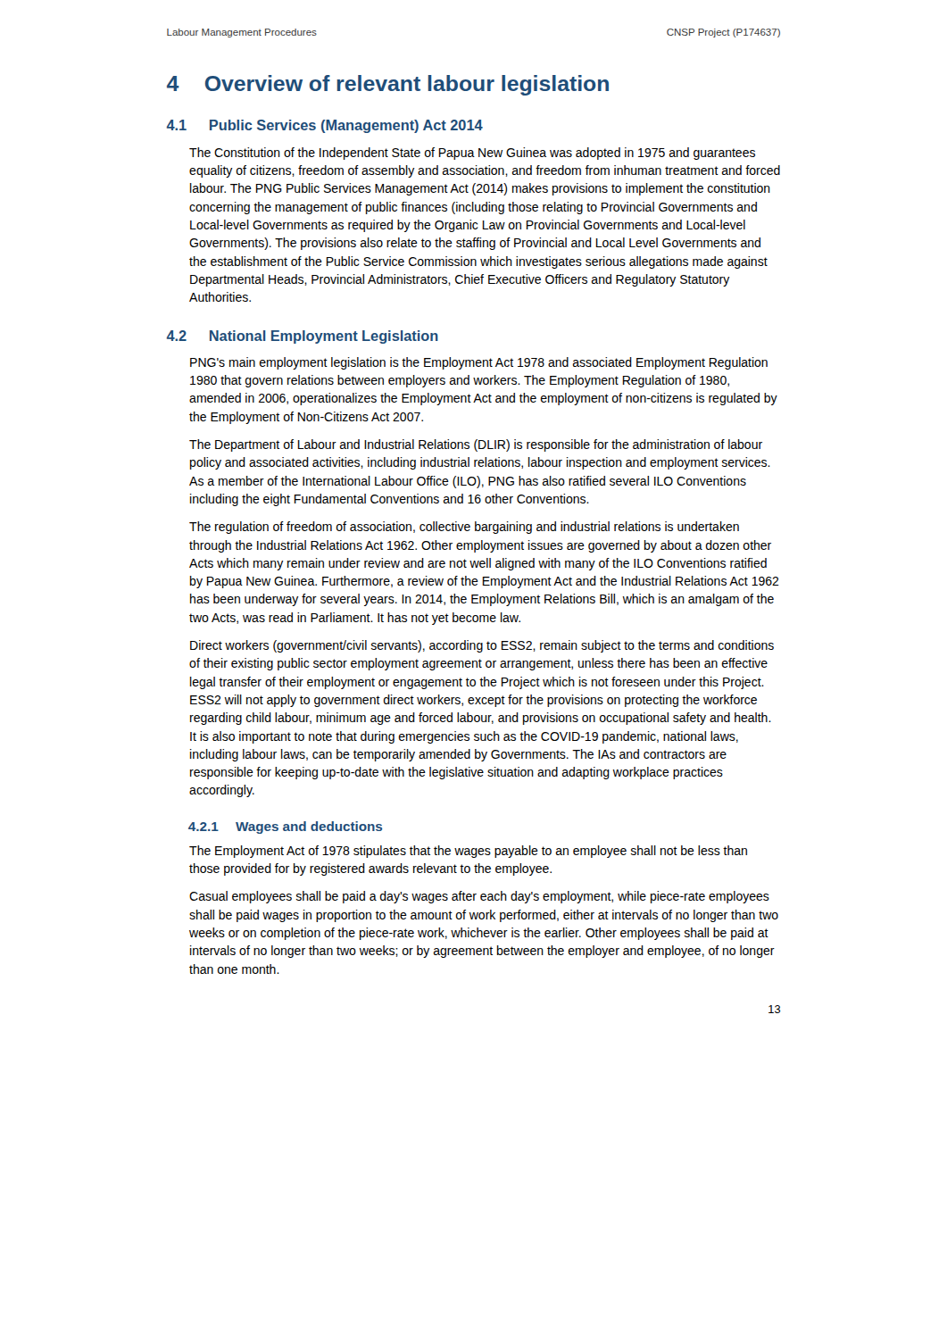Labour Management Procedures
CNSP Project (P174637)
4 Overview of relevant labour legislation
4.1 Public Services (Management) Act 2014
The Constitution of the Independent State of Papua New Guinea was adopted in 1975 and guarantees equality of citizens, freedom of assembly and association, and freedom from inhuman treatment and forced labour. The PNG Public Services Management Act (2014) makes provisions to implement the constitution concerning the management of public finances (including those relating to Provincial Governments and Local-level Governments as required by the Organic Law on Provincial Governments and Local-level Governments). The provisions also relate to the staffing of Provincial and Local Level Governments and the establishment of the Public Service Commission which investigates serious allegations made against Departmental Heads, Provincial Administrators, Chief Executive Officers and Regulatory Statutory Authorities.
4.2 National Employment Legislation
PNG's main employment legislation is the Employment Act 1978 and associated Employment Regulation 1980 that govern relations between employers and workers. The Employment Regulation of 1980, amended in 2006, operationalizes the Employment Act and the employment of non-citizens is regulated by the Employment of Non-Citizens Act 2007.
The Department of Labour and Industrial Relations (DLIR) is responsible for the administration of labour policy and associated activities, including industrial relations, labour inspection and employment services. As a member of the International Labour Office (ILO), PNG has also ratified several ILO Conventions including the eight Fundamental Conventions and 16 other Conventions.
The regulation of freedom of association, collective bargaining and industrial relations is undertaken through the Industrial Relations Act 1962. Other employment issues are governed by about a dozen other Acts which many remain under review and are not well aligned with many of the ILO Conventions ratified by Papua New Guinea. Furthermore, a review of the Employment Act and the Industrial Relations Act 1962 has been underway for several years. In 2014, the Employment Relations Bill, which is an amalgam of the two Acts, was read in Parliament. It has not yet become law.
Direct workers (government/civil servants), according to ESS2, remain subject to the terms and conditions of their existing public sector employment agreement or arrangement, unless there has been an effective legal transfer of their employment or engagement to the Project which is not foreseen under this Project. ESS2 will not apply to government direct workers, except for the provisions on protecting the workforce regarding child labour, minimum age and forced labour, and provisions on occupational safety and health. It is also important to note that during emergencies such as the COVID-19 pandemic, national laws, including labour laws, can be temporarily amended by Governments. The IAs and contractors are responsible for keeping up-to-date with the legislative situation and adapting workplace practices accordingly.
4.2.1 Wages and deductions
The Employment Act of 1978 stipulates that the wages payable to an employee shall not be less than those provided for by registered awards relevant to the employee.
Casual employees shall be paid a day's wages after each day's employment, while piece-rate employees shall be paid wages in proportion to the amount of work performed, either at intervals of no longer than two weeks or on completion of the piece-rate work, whichever is the earlier. Other employees shall be paid at intervals of no longer than two weeks; or by agreement between the employer and employee, of no longer than one month.
13